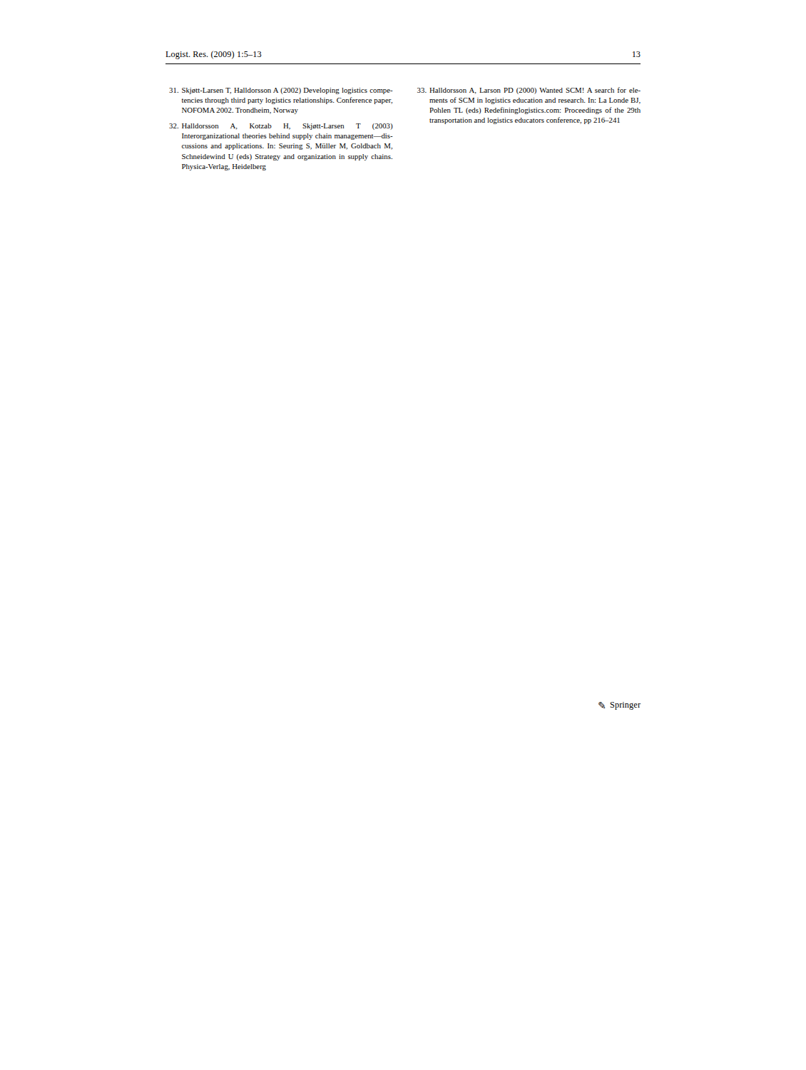Logist. Res. (2009) 1:5–13 13
Skjøtt-Larsen T, Halldorsson A (2002) Developing logistics competencies through third party logistics relationships. Conference paper, NOFOMA 2002. Trondheim, Norway
Halldorsson A, Kotzab H, Skjøtt-Larsen T (2003) Interorganizational theories behind supply chain management—discussions and applications. In: Seuring S, Müller M, Goldbach M, Schneidewind U (eds) Strategy and organization in supply chains. Physica-Verlag, Heidelberg
Halldorsson A, Larson PD (2000) Wanted SCM! A search for elements of SCM in logistics education and research. In: La Londe BJ, Pohlen TL (eds) Redefininglogistics.com: Proceedings of the 29th transportation and logistics educators conference, pp 216–241
✎ Springer